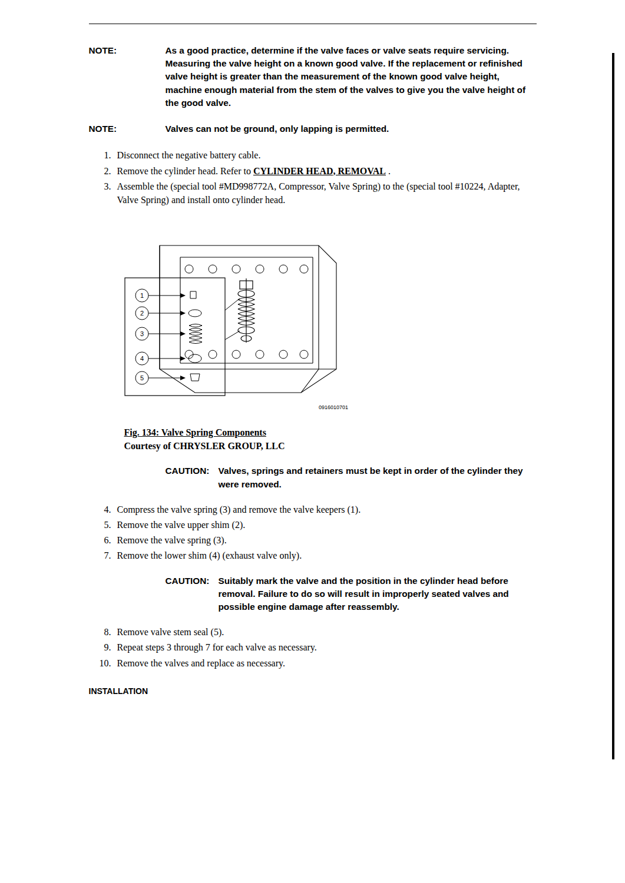NOTE:
As a good practice, determine if the valve faces or valve seats require servicing. Measuring the valve height on a known good valve. If the replacement or refinished valve height is greater than the measurement of the known good valve height, machine enough material from the stem of the valves to give you the valve height of the good valve.
NOTE:
Valves can not be ground, only lapping is permitted.
Disconnect the negative battery cable.
Remove the cylinder head. Refer to CYLINDER HEAD, REMOVAL .
Assemble the (special tool #MD998772A, Compressor, Valve Spring) to the (special tool #10224, Adapter, Valve Spring) and install onto cylinder head.
1 2 3 4 5 0916010701
Fig. 134: Valve Spring Components
Courtesy of CHRYSLER GROUP, LLC
CAUTION:
Valves, springs and retainers must be kept in order of the cylinder they were removed.
Compress the valve spring (3) and remove the valve keepers (1).
Remove the valve upper shim (2).
Remove the valve spring (3).
Remove the lower shim (4) (exhaust valve only).
CAUTION:
Suitably mark the valve and the position in the cylinder head before removal. Failure to do so will result in improperly seated valves and possible engine damage after reassembly.
Remove valve stem seal (5).
Repeat steps 3 through 7 for each valve as necessary.
Remove the valves and replace as necessary.
INSTALLATION